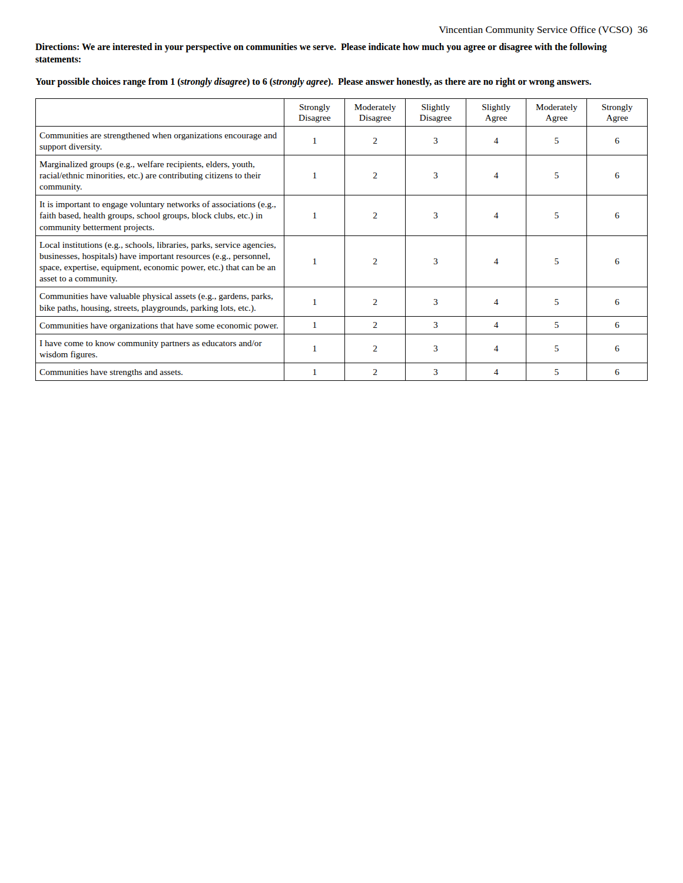Vincentian Community Service Office (VCSO) 36
Directions: We are interested in your perspective on communities we serve. Please indicate how much you agree or disagree with the following statements:
Your possible choices range from 1 (strongly disagree) to 6 (strongly agree). Please answer honestly, as there are no right or wrong answers.
| | Strongly Disagree | Moderately Disagree | Slightly Disagree | Slightly Agree | Moderately Agree | Strongly Agree |
| --- | --- | --- | --- | --- | --- | --- |
| Communities are strengthened when organizations encourage and support diversity. | 1 | 2 | 3 | 4 | 5 | 6 |
| Marginalized groups (e.g., welfare recipients, elders, youth, racial/ethnic minorities, etc.) are contributing citizens to their community. | 1 | 2 | 3 | 4 | 5 | 6 |
| It is important to engage voluntary networks of associations (e.g., faith based, health groups, school groups, block clubs, etc.) in community betterment projects. | 1 | 2 | 3 | 4 | 5 | 6 |
| Local institutions (e.g., schools, libraries, parks, service agencies, businesses, hospitals) have important resources (e.g., personnel, space, expertise, equipment, economic power, etc.) that can be an asset to a community. | 1 | 2 | 3 | 4 | 5 | 6 |
| Communities have valuable physical assets (e.g., gardens, parks, bike paths, housing, streets, playgrounds, parking lots, etc.). | 1 | 2 | 3 | 4 | 5 | 6 |
| Communities have organizations that have some economic power. | 1 | 2 | 3 | 4 | 5 | 6 |
| I have come to know community partners as educators and/or wisdom figures. | 1 | 2 | 3 | 4 | 5 | 6 |
| Communities have strengths and assets. | 1 | 2 | 3 | 4 | 5 | 6 |